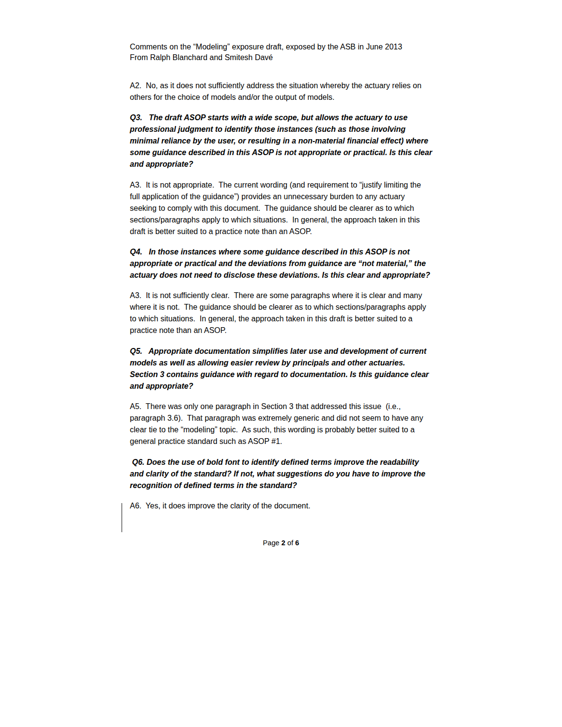Comments on the “Modeling” exposure draft, exposed by the ASB in June 2013
From Ralph Blanchard and Smitesh Davé
A2. No, as it does not sufficiently address the situation whereby the actuary relies on others for the choice of models and/or the output of models.
Q3. The draft ASOP starts with a wide scope, but allows the actuary to use professional judgment to identify those instances (such as those involving minimal reliance by the user, or resulting in a non-material financial effect) where some guidance described in this ASOP is not appropriate or practical. Is this clear and appropriate?
A3. It is not appropriate. The current wording (and requirement to “justify limiting the full application of the guidance”) provides an unnecessary burden to any actuary seeking to comply with this document. The guidance should be clearer as to which sections/paragraphs apply to which situations. In general, the approach taken in this draft is better suited to a practice note than an ASOP.
Q4. In those instances where some guidance described in this ASOP is not appropriate or practical and the deviations from guidance are “not material,” the actuary does not need to disclose these deviations. Is this clear and appropriate?
A3. It is not sufficiently clear. There are some paragraphs where it is clear and many where it is not. The guidance should be clearer as to which sections/paragraphs apply to which situations. In general, the approach taken in this draft is better suited to a practice note than an ASOP.
Q5. Appropriate documentation simplifies later use and development of current models as well as allowing easier review by principals and other actuaries. Section 3 contains guidance with regard to documentation. Is this guidance clear and appropriate?
A5. There was only one paragraph in Section 3 that addressed this issue (i.e., paragraph 3.6). That paragraph was extremely generic and did not seem to have any clear tie to the “modeling” topic. As such, this wording is probably better suited to a general practice standard such as ASOP #1.
Q6. Does the use of bold font to identify defined terms improve the readability and clarity of the standard? If not, what suggestions do you have to improve the recognition of defined terms in the standard?
A6. Yes, it does improve the clarity of the document.
Page 2 of 6